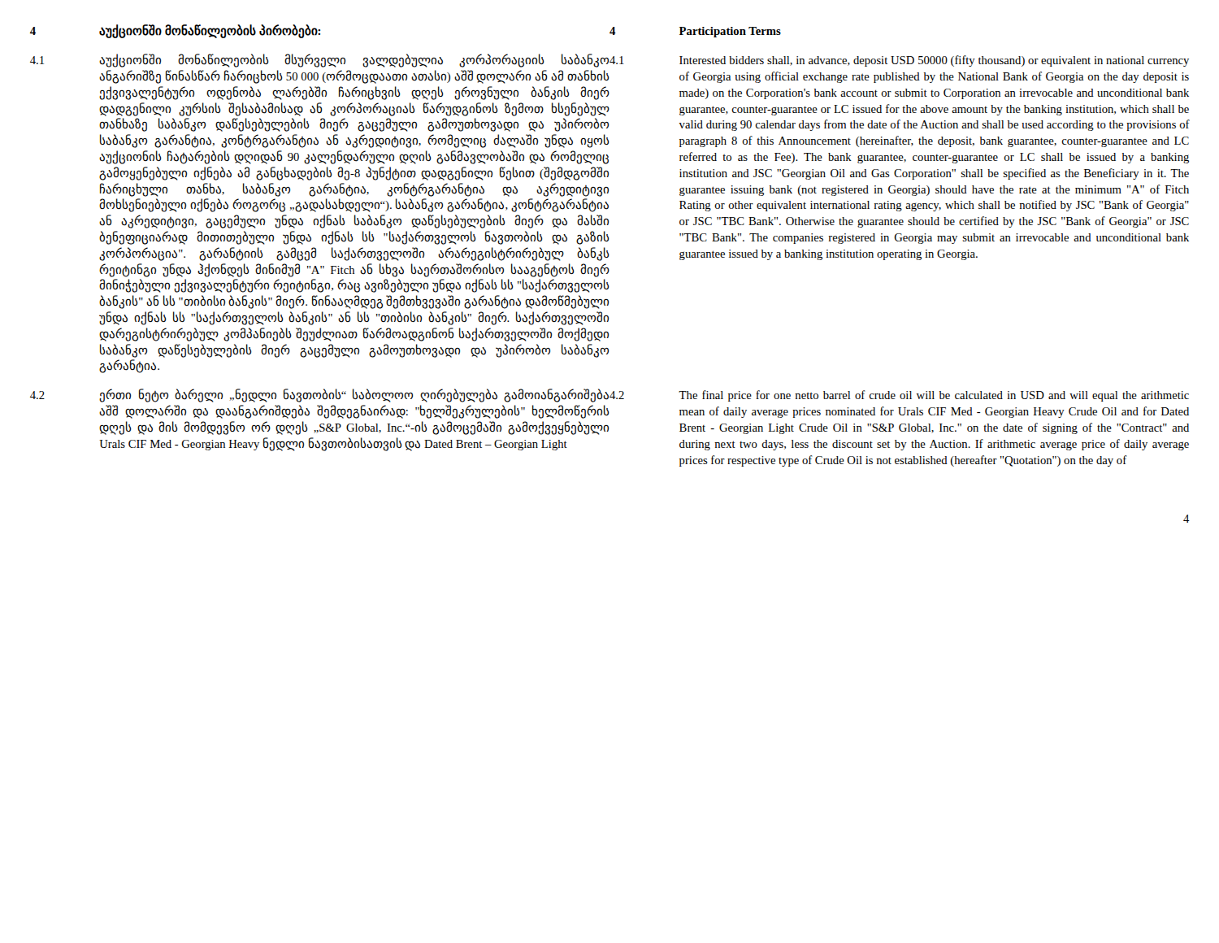| 4 | აუქციონში მონაწილეობის პირობები: | 4 | Participation Terms |
| 4.1 | აუქციონში მონაწილეობის მსურველი ვალდებულია კორპორაციის საბანკო ანგარიშზე წინასწარ ჩარიცხოს 50 000 (ორმოცდაათი ათასი) აშშ დოლარი ან ამ თანხის ექვივალენტური ოდენობა ლარებში ჩარიცხვის დღეს ეროვნული ბანკის მიერ დადგენილი კურსის შესაბამისად ან კორპორაციას წარუდგინოს ზემოთ ხსენებულ თანხაზე საბანკო დაწესებულების მიერ გაცემული გამოუთხოვადი და უპირობო საბანკო გარანტია, კონტრგარანტია ან აკრედიტივი, რომელიც ძალაში უნდა იყოს აუქციონის ჩატარების დღიდან 90 კალენდარული დღის განმავლობაში და რომელიც გამოყენებული იქნება ამ განცხადების მე-8 პუნქტით დადგენილი წესით (შემდგომში ჩარიცხული თანხა, საბანკო გარანტია, კონტრგარანტია და აკრედიტივი მოხსენიებული იქნება როგორც „გადასახდელი“). საბანკო გარანტია, კონტრგარანტია ან აკრედიტივი, გაცემული უნდა იქნას საბანკო დაწესებულების მიერ და მასში ბენეფიციარად მითითებული უნდა იქნას სს "საქართველოს ნავთობის და გაზის კორპორაცია". გარანტიის გამცემ საქართველოში არარეგისტრირებულ ბანკს რეიტინგი უნდა ჰქონდეს მინიმუმ "A" Fitch ან სხვა საერთაშორისო სააგენტოს მიერ მინიჭებული ექვივალენტური რეიტინგი, რაც ავიზებული უნდა იქნას სს "საქართველოს ბანკის" ან სს "თიბისი ბანკის" მიერ. წინააღმდეგ შემთხვევაში გარანტია დამოწმებული უნდა იქნას სს "საქართველოს ბანკის" ან სს "თიბისი ბანკის" მიერ. საქართველოში დარეგისტრირებულ კომპანიებს შეუძლიათ წარმოადგინონ საქართველოში მოქმედი საბანკო დაწესებულების მიერ გაცემული გამოუთხოვადი და უპირობო საბანკო გარანტია. | 4.1 | Interested bidders shall, in advance, deposit USD 50000 (fifty thousand) or equivalent in national currency of Georgia using official exchange rate published by the National Bank of Georgia on the day deposit is made) on the Corporation's bank account or submit to Corporation an irrevocable and unconditional bank guarantee, counter-guarantee or LC issued for the above amount by the banking institution, which shall be valid during 90 calendar days from the date of the Auction and shall be used according to the provisions of paragraph 8 of this Announcement (hereinafter, the deposit, bank guarantee, counter-guarantee and LC referred to as the Fee). The bank guarantee, counter-guarantee or LC shall be issued by a banking institution and JSC "Georgian Oil and Gas Corporation" shall be specified as the Beneficiary in it. The guarantee issuing bank (not registered in Georgia) should have the rate at the minimum "A" of Fitch Rating or other equivalent international rating agency, which shall be notified by JSC "Bank of Georgia" or JSC "TBC Bank". Otherwise the guarantee should be certified by the JSC "Bank of Georgia" or JSC "TBC Bank". The companies registered in Georgia may submit an irrevocable and unconditional bank guarantee issued by a banking institution operating in Georgia. |
| 4.2 | ერთი ნეტო ბარელი „ნედლი ნავთობის“ საბოლოო ღირებულება გამოიანგარიშება აშშ დოლარში და დაანგარიშდება შემდეგნაირად: "ხელშეკრულების" ხელმოწერის დღეს და მის მომდევნო ორ დღეს „S&P Global, Inc.“-ის გამოცემაში გამოქვეყნებული Urals CIF Med - Georgian Heavy ნედლი ნავთობისათვის და Dated Brent – Georgian Light | 4.2 | The final price for one netto barrel of crude oil will be calculated in USD and will equal the arithmetic mean of daily average prices nominated for Urals CIF Med - Georgian Heavy Crude Oil and for Dated Brent - Georgian Light Crude Oil in "S&P Global, Inc." on the date of signing of the "Contract" and during next two days, less the discount set by the Auction. If arithmetic average price of daily average prices for respective type of Crude Oil is not established (hereafter "Quotation") on the day of |
4